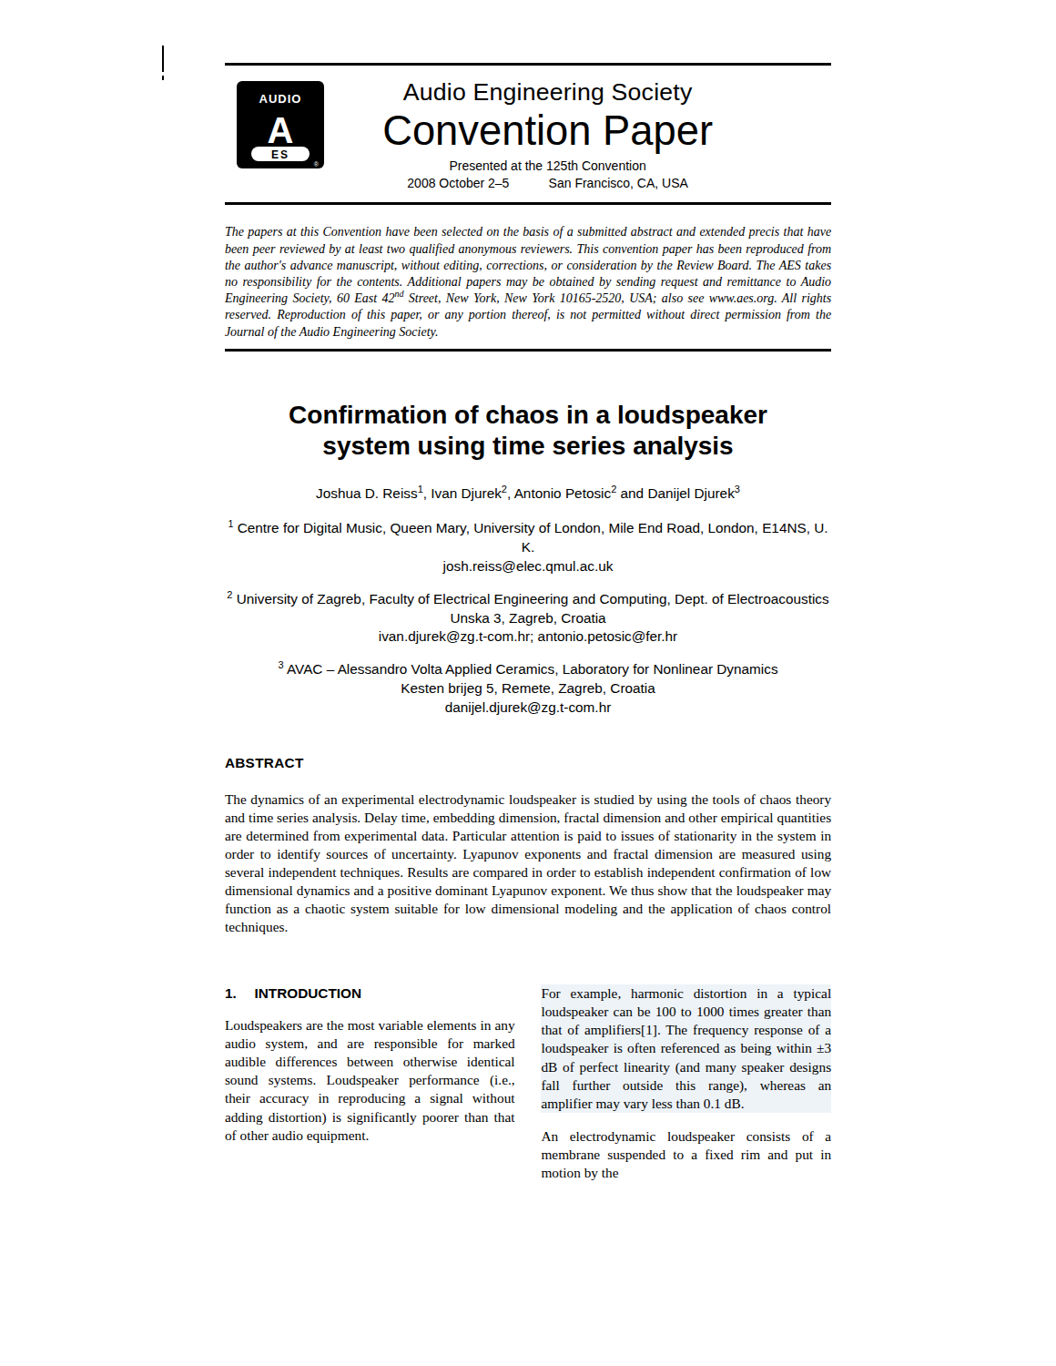AUDIO A ES ®
Audio Engineering Society
Convention Paper
Presented at the 125th Convention
2008 October 2–5 San Francisco, CA, USA
The papers at this Convention have been selected on the basis of a submitted abstract and extended precis that have been peer reviewed by at least two qualified anonymous reviewers. This convention paper has been reproduced from the author's advance manuscript, without editing, corrections, or consideration by the Review Board. The AES takes no responsibility for the contents. Additional papers may be obtained by sending request and remittance to Audio Engineering Society, 60 East 42nd Street, New York, New York 10165-2520, USA; also see www.aes.org. All rights reserved. Reproduction of this paper, or any portion thereof, is not permitted without direct permission from the Journal of the Audio Engineering Society.
Confirmation of chaos in a loudspeaker system using time series analysis
Joshua D. Reiss1, Ivan Djurek2, Antonio Petosic2 and Danijel Djurek3
1 Centre for Digital Music, Queen Mary, University of London, Mile End Road, London, E14NS, U. K.
josh.reiss@elec.qmul.ac.uk
2 University of Zagreb, Faculty of Electrical Engineering and Computing, Dept. of Electroacoustics
Unska 3, Zagreb, Croatia
ivan.djurek@zg.t-com.hr; antonio.petosic@fer.hr
3 AVAC – Alessandro Volta Applied Ceramics, Laboratory for Nonlinear Dynamics
Kesten brijeg 5, Remete, Zagreb, Croatia
danijel.djurek@zg.t-com.hr
ABSTRACT
The dynamics of an experimental electrodynamic loudspeaker is studied by using the tools of chaos theory and time series analysis. Delay time, embedding dimension, fractal dimension and other empirical quantities are determined from experimental data. Particular attention is paid to issues of stationarity in the system in order to identify sources of uncertainty. Lyapunov exponents and fractal dimension are measured using several independent techniques. Results are compared in order to establish independent confirmation of low dimensional dynamics and a positive dominant Lyapunov exponent. We thus show that the loudspeaker may function as a chaotic system suitable for low dimensional modeling and the application of chaos control techniques.
1. INTRODUCTION
Loudspeakers are the most variable elements in any audio system, and are responsible for marked audible differences between otherwise identical sound systems. Loudspeaker performance (i.e., their accuracy in reproducing a signal without adding distortion) is significantly poorer than that of other audio equipment.
For example, harmonic distortion in a typical loudspeaker can be 100 to 1000 times greater than that of amplifiers[1]. The frequency response of a loudspeaker is often referenced as being within ±3 dB of perfect linearity (and many speaker designs fall further outside this range), whereas an amplifier may vary less than 0.1 dB.
An electrodynamic loudspeaker consists of a membrane suspended to a fixed rim and put in motion by the